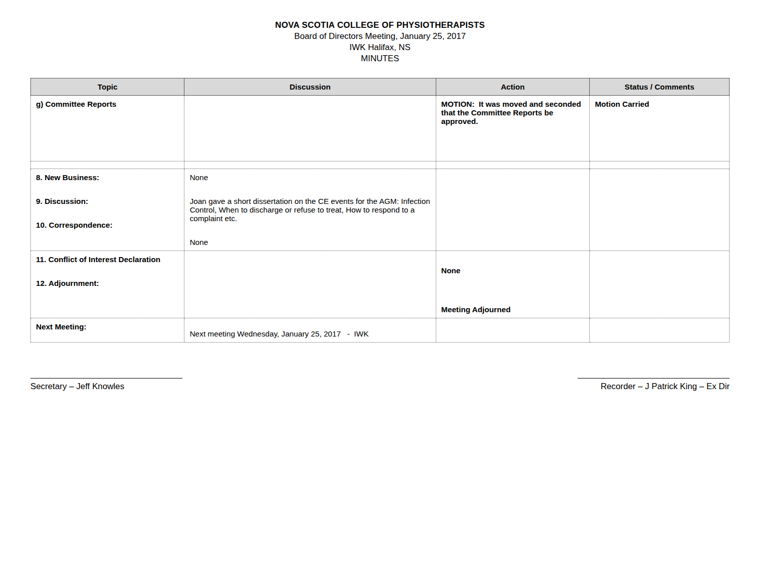NOVA SCOTIA COLLEGE OF PHYSIOTHERAPISTS
Board of Directors Meeting, January 25, 2017
IWK Halifax, NS
MINUTES
| Topic | Discussion | Action | Status / Comments |
| --- | --- | --- | --- |
| g) Committee Reports | | MOTION: It was moved and seconded that the Committee Reports be approved. | Motion Carried |
| 8. New Business: 9. Discussion: 10. Correspondence: | None Joan gave a short dissertation on the CE events for the AGM: Infection Control, When to discharge or refuse to treat, How to respond to a complaint etc. None | | |
| 11. Conflict of Interest Declaration 12. Adjournment: | | None Meeting Adjourned | |
| Next Meeting: | Next meeting Wednesday, January 25, 2017 - IWK | | |
Secretary – Jeff Knowles
Recorder – J Patrick King – Ex Dir